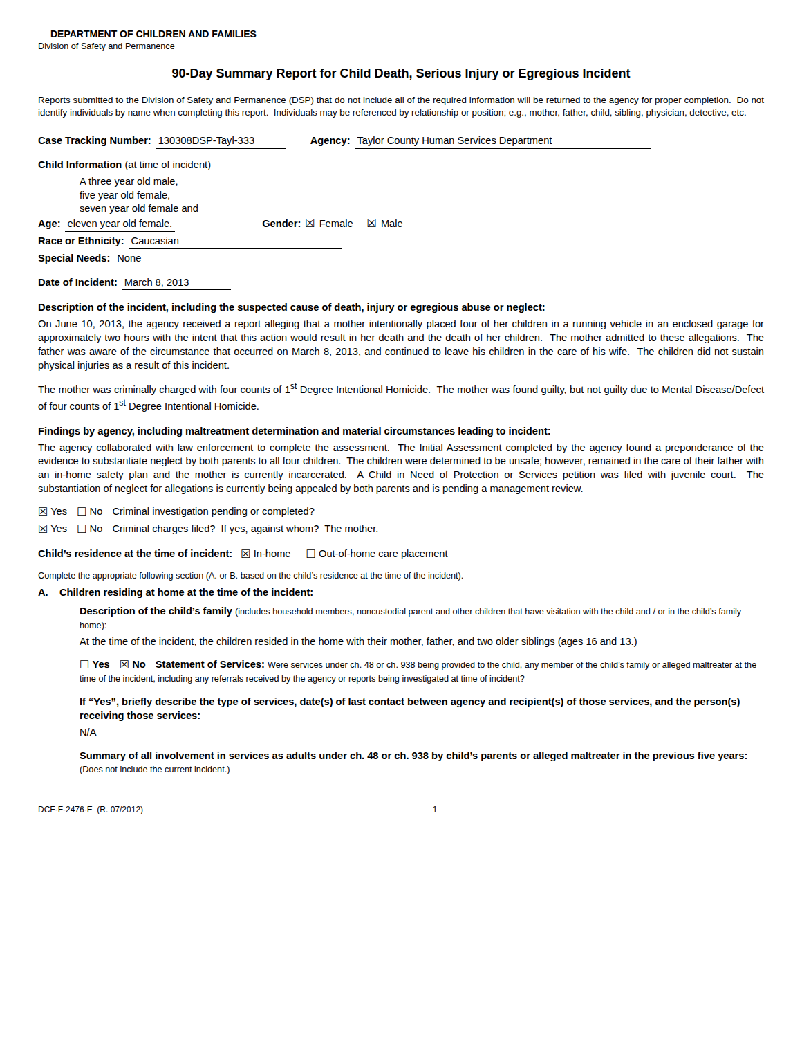DEPARTMENT OF CHILDREN AND FAMILIES
Division of Safety and Permanence
90-Day Summary Report for Child Death, Serious Injury or Egregious Incident
Reports submitted to the Division of Safety and Permanence (DSP) that do not include all of the required information will be returned to the agency for proper completion. Do not identify individuals by name when completing this report. Individuals may be referenced by relationship or position; e.g., mother, father, child, sibling, physician, detective, etc.
Case Tracking Number: 130308DSP-Tayl-333 Agency: Taylor County Human Services Department
Child Information (at time of incident)
A three year old male,
five year old female,
seven year old female and
Age: eleven year old female. Gender: ☒ Female ☒ Male
Race or Ethnicity: Caucasian
Special Needs: None
Date of Incident: March 8, 2013
Description of the incident, including the suspected cause of death, injury or egregious abuse or neglect:
On June 10, 2013, the agency received a report alleging that a mother intentionally placed four of her children in a running vehicle in an enclosed garage for approximately two hours with the intent that this action would result in her death and the death of her children. The mother admitted to these allegations. The father was aware of the circumstance that occurred on March 8, 2013, and continued to leave his children in the care of his wife. The children did not sustain physical injuries as a result of this incident.
The mother was criminally charged with four counts of 1st Degree Intentional Homicide. The mother was found guilty, but not guilty due to Mental Disease/Defect of four counts of 1st Degree Intentional Homicide.
Findings by agency, including maltreatment determination and material circumstances leading to incident:
The agency collaborated with law enforcement to complete the assessment. The Initial Assessment completed by the agency found a preponderance of the evidence to substantiate neglect by both parents to all four children. The children were determined to be unsafe; however, remained in the care of their father with an in-home safety plan and the mother is currently incarcerated. A Child in Need of Protection or Services petition was filed with juvenile court. The substantiation of neglect for allegations is currently being appealed by both parents and is pending a management review.
☒ Yes ☐ No Criminal investigation pending or completed?
☒ Yes ☐ No Criminal charges filed? If yes, against whom? The mother.
Child’s residence at the time of incident: ☒ In-home ☐ Out-of-home care placement
Complete the appropriate following section (A. or B. based on the child’s residence at the time of the incident).
A. Children residing at home at the time of the incident:
Description of the child’s family (includes household members, noncustodial parent and other children that have visitation with the child and / or in the child’s family home):
At the time of the incident, the children resided in the home with their mother, father, and two older siblings (ages 16 and 13.)
☐ Yes ☒ No Statement of Services: Were services under ch. 48 or ch. 938 being provided to the child, any member of the child’s family or alleged maltreater at the time of the incident, including any referrals received by the agency or reports being investigated at time of incident?
If “Yes”, briefly describe the type of services, date(s) of last contact between agency and recipient(s) of those services, and the person(s) receiving those services:
N/A
Summary of all involvement in services as adults under ch. 48 or ch. 938 by child’s parents or alleged maltreater in the previous five years: (Does not include the current incident.)
DCF-F-2476-E (R. 07/2012) 1